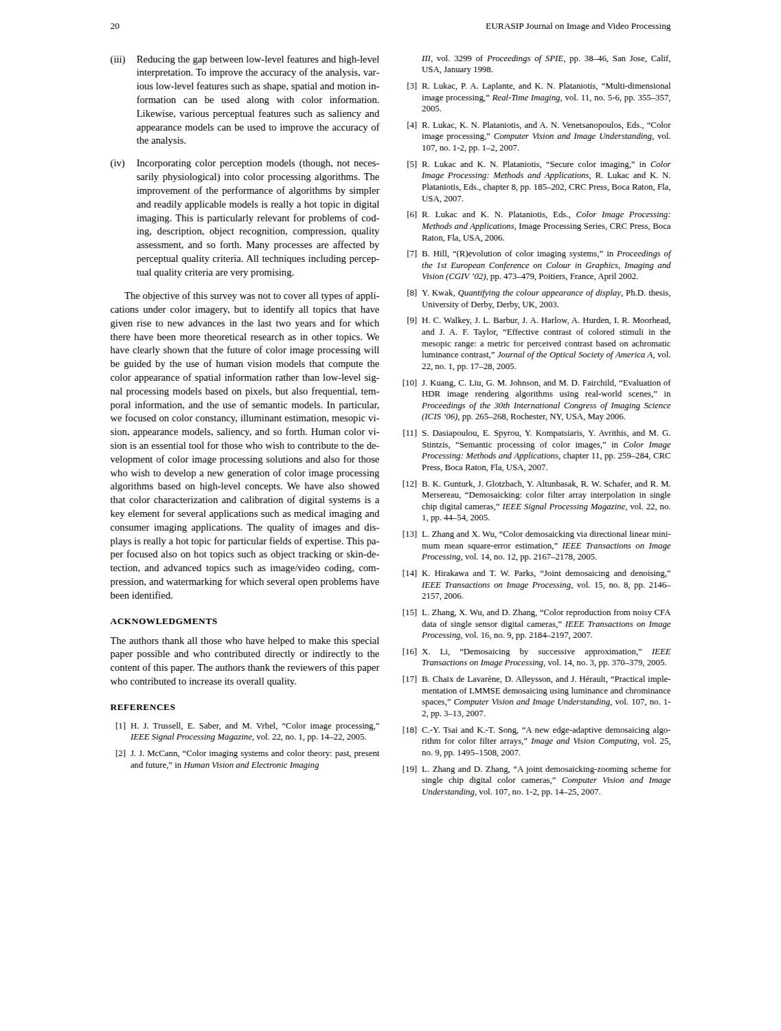20 EURASIP Journal on Image and Video Processing
(iii) Reducing the gap between low-level features and high-level interpretation. To improve the accuracy of the analysis, various low-level features such as shape, spatial and motion information can be used along with color information. Likewise, various perceptual features such as saliency and appearance models can be used to improve the accuracy of the analysis.
(iv) Incorporating color perception models (though, not necessarily physiological) into color processing algorithms. The improvement of the performance of algorithms by simpler and readily applicable models is really a hot topic in digital imaging. This is particularly relevant for problems of coding, description, object recognition, compression, quality assessment, and so forth. Many processes are affected by perceptual quality criteria. All techniques including perceptual quality criteria are very promising.
The objective of this survey was not to cover all types of applications under color imagery, but to identify all topics that have given rise to new advances in the last two years and for which there have been more theoretical research as in other topics. We have clearly shown that the future of color image processing will be guided by the use of human vision models that compute the color appearance of spatial information rather than low-level signal processing models based on pixels, but also frequential, temporal information, and the use of semantic models. In particular, we focused on color constancy, illuminant estimation, mesopic vision, appearance models, saliency, and so forth. Human color vision is an essential tool for those who wish to contribute to the development of color image processing solutions and also for those who wish to develop a new generation of color image processing algorithms based on high-level concepts. We have also showed that color characterization and calibration of digital systems is a key element for several applications such as medical imaging and consumer imaging applications. The quality of images and displays is really a hot topic for particular fields of expertise. This paper focused also on hot topics such as object tracking or skin-detection, and advanced topics such as image/video coding, compression, and watermarking for which several open problems have been identified.
Acknowledgments
The authors thank all those who have helped to make this special paper possible and who contributed directly or indirectly to the content of this paper. The authors thank the reviewers of this paper who contributed to increase its overall quality.
References
[1] H. J. Trussell, E. Saber, and M. Vrhel, “Color image processing,” IEEE Signal Processing Magazine, vol. 22, no. 1, pp. 14–22, 2005.
[2] J. J. McCann, “Color imaging systems and color theory: past, present and future,” in Human Vision and Electronic Imaging
III, vol. 3299 of Proceedings of SPIE, pp. 38–46, San Jose, Calif, USA, January 1998.
[3] R. Lukac, P. A. Laplante, and K. N. Plataniotis, “Multi-dimensional image processing,” Real-Time Imaging, vol. 11, no. 5-6, pp. 355–357, 2005.
[4] R. Lukac, K. N. Plataniotis, and A. N. Venetsanopoulos, Eds., “Color image processing,” Computer Vision and Image Understanding, vol. 107, no. 1-2, pp. 1–2, 2007.
[5] R. Lukac and K. N. Plataniotis, “Secure color imaging,” in Color Image Processing: Methods and Applications, R. Lukac and K. N. Plataniotis, Eds., chapter 8, pp. 185–202, CRC Press, Boca Raton, Fla, USA, 2007.
[6] R. Lukac and K. N. Plataniotis, Eds., Color Image Processing: Methods and Applications, Image Processing Series, CRC Press, Boca Raton, Fla, USA, 2006.
[7] B. Hill, “(R)evolution of color imaging systems,” in Proceedings of the 1st European Conference on Colour in Graphics, Imaging and Vision (CGIV ’02), pp. 473–479, Poitiers, France, April 2002.
[8] Y. Kwak, Quantifying the colour appearance of display, Ph.D. thesis, University of Derby, Derby, UK, 2003.
[9] H. C. Walkey, J. L. Barbur, J. A. Harlow, A. Hurden, I. R. Moorhead, and J. A. F. Taylor, “Effective contrast of colored stimuli in the mesopic range: a metric for perceived contrast based on achromatic luminance contrast,” Journal of the Optical Society of America A, vol. 22, no. 1, pp. 17–28, 2005.
[10] J. Kuang, C. Liu, G. M. Johnson, and M. D. Fairchild, “Evaluation of HDR image rendering algorithms using real-world scenes,” in Proceedings of the 30th International Congress of Imaging Science (ICIS ’06), pp. 265–268, Rochester, NY, USA, May 2006.
[11] S. Dasiapoulou, E. Spyrou, Y. Kompatsiaris, Y. Avrithis, and M. G. Stintzis, “Semantic processing of color images,” in Color Image Processing: Methods and Applications, chapter 11, pp. 259–284, CRC Press, Boca Raton, Fla, USA, 2007.
[12] B. K. Gunturk, J. Glotzbach, Y. Altunbasak, R. W. Schafer, and R. M. Mersereau, “Demosaicking: color filter array interpolation in single chip digital cameras,” IEEE Signal Processing Magazine, vol. 22, no. 1, pp. 44–54, 2005.
[13] L. Zhang and X. Wu, “Color demosaicking via directional linear minimum mean square-error estimation,” IEEE Transactions on Image Processing, vol. 14, no. 12, pp. 2167–2178, 2005.
[14] K. Hirakawa and T. W. Parks, “Joint demosaicing and denoising,” IEEE Transactions on Image Processing, vol. 15, no. 8, pp. 2146–2157, 2006.
[15] L. Zhang, X. Wu, and D. Zhang, “Color reproduction from noisy CFA data of single sensor digital cameras,” IEEE Transactions on Image Processing, vol. 16, no. 9, pp. 2184–2197, 2007.
[16] X. Li, “Demosaicing by successive approximation,” IEEE Transactions on Image Processing, vol. 14, no. 3, pp. 370–379, 2005.
[17] B. Chaix de Lavarène, D. Alleysson, and J. Hérault, “Practical implementation of LMMSE demosaicing using luminance and chrominance spaces,” Computer Vision and Image Understanding, vol. 107, no. 1-2, pp. 3–13, 2007.
[18] C.-Y. Tsai and K.-T. Song, “A new edge-adaptive demosaicing algorithm for color filter arrays,” Image and Vision Computing, vol. 25, no. 9, pp. 1495–1508, 2007.
[19] L. Zhang and D. Zhang, “A joint demosaicking-zooming scheme for single chip digital color cameras,” Computer Vision and Image Understanding, vol. 107, no. 1-2, pp. 14–25, 2007.